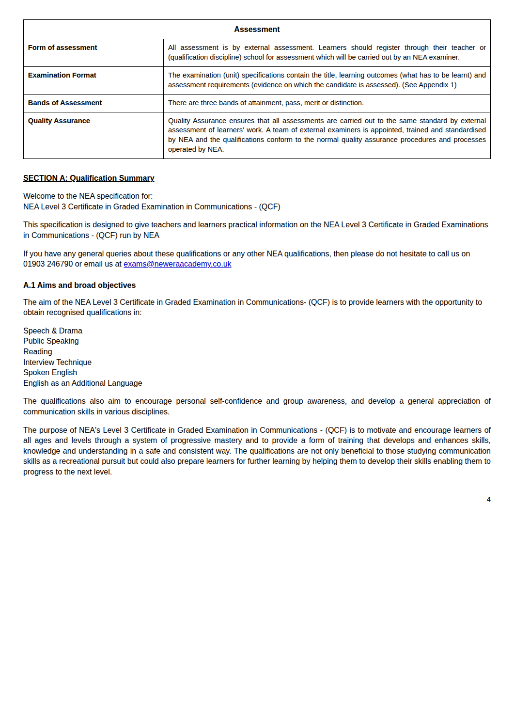| Assessment |
| --- |
| Form of assessment | All assessment is by external assessment. Learners should register through their teacher or (qualification discipline) school for assessment which will be carried out by an NEA examiner. |
| Examination Format | The examination (unit) specifications contain the title, learning outcomes (what has to be learnt) and assessment requirements (evidence on which the candidate is assessed). (See Appendix 1) |
| Bands of Assessment | There are three bands of attainment, pass, merit or distinction. |
| Quality Assurance | Quality Assurance ensures that all assessments are carried out to the same standard by external assessment of learners' work. A team of external examiners is appointed, trained and standardised by NEA and the qualifications conform to the normal quality assurance procedures and processes operated by NEA. |
SECTION A: Qualification Summary
Welcome to the NEA specification for:
NEA Level 3 Certificate in Graded Examination in Communications - (QCF)
This specification is designed to give teachers and learners practical information on the NEA Level 3 Certificate in Graded Examinations in Communications - (QCF) run by NEA
If you have any general queries about these qualifications or any other NEA qualifications, then please do not hesitate to call us on 01903 246790 or email us at exams@neweraacademy.co.uk
A.1 Aims and broad objectives
The aim of the NEA Level 3 Certificate in Graded Examination in Communications- (QCF) is to provide learners with the opportunity to obtain recognised qualifications in:
Speech & Drama
Public Speaking
Reading
Interview Technique
Spoken English
English as an Additional Language
The qualifications also aim to encourage personal self-confidence and group awareness, and develop a general appreciation of communication skills in various disciplines.
The purpose of NEA's Level 3 Certificate in Graded Examination in Communications - (QCF) is to motivate and encourage learners of all ages and levels through a system of progressive mastery and to provide a form of training that develops and enhances skills, knowledge and understanding in a safe and consistent way. The qualifications are not only beneficial to those studying communication skills as a recreational pursuit but could also prepare learners for further learning by helping them to develop their skills enabling them to progress to the next level.
4